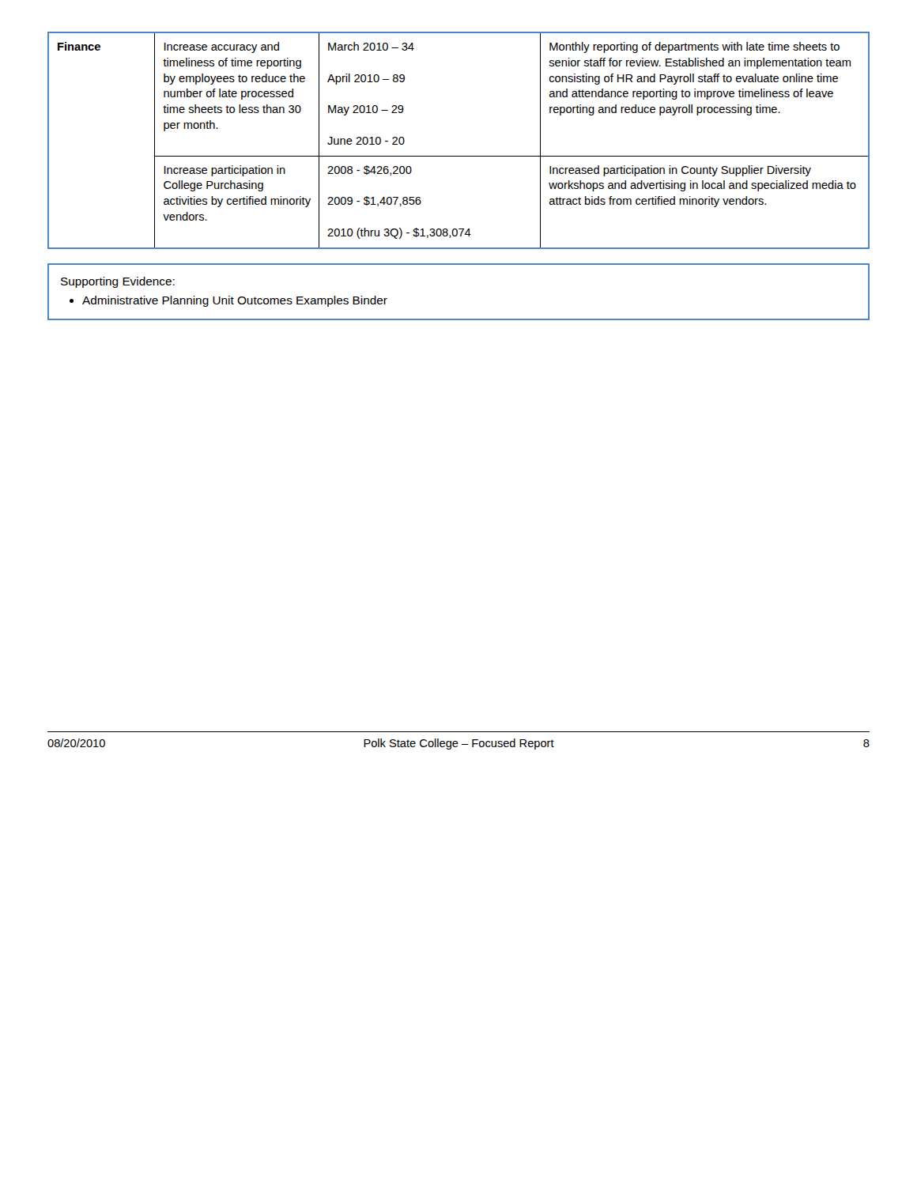| Finance | Increase accuracy and timeliness of time reporting by employees to reduce the number of late processed time sheets to less than 30 per month. | March 2010 – 34 April 2010 – 89 May 2010 – 29 June 2010 - 20 | Monthly reporting of departments with late time sheets to senior staff for review. Established an implementation team consisting of HR and Payroll staff to evaluate online time and attendance reporting to improve timeliness of leave reporting and reduce payroll processing time. |
| Increase participation in College Purchasing activities by certified minority vendors. | 2008 - $426,200 2009 - $1,407,856 2010 (thru 3Q) - $1,308,074 | Increased participation in County Supplier Diversity workshops and advertising in local and specialized media to attract bids from certified minority vendors. |
Supporting Evidence:
Administrative Planning Unit Outcomes Examples Binder
08/20/2010
Polk State College – Focused Report
8